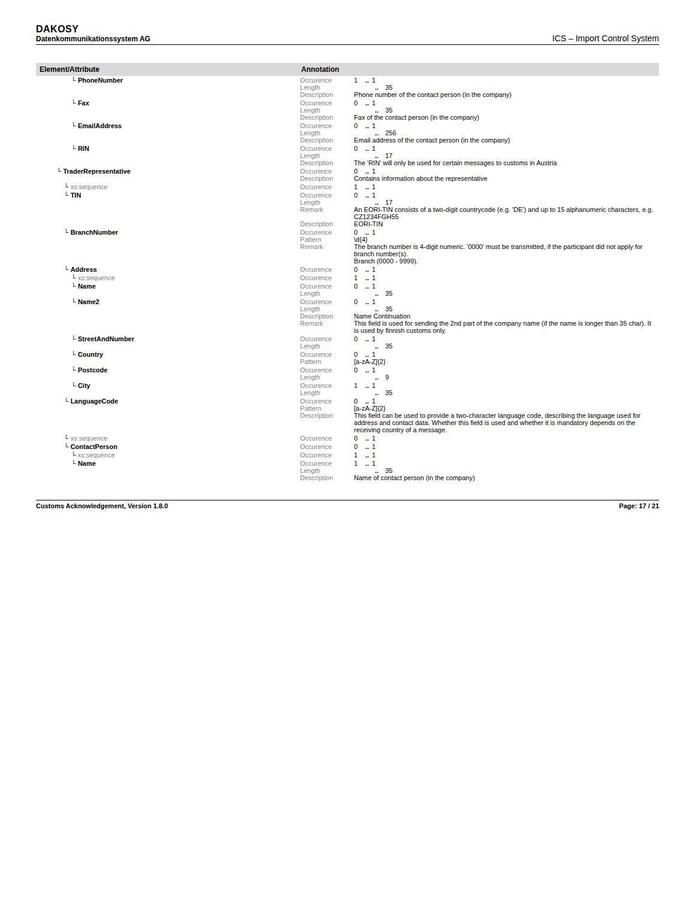DAKOSY
Datenkommunikationssystem AG
ICS – Import Control System
| Element/Attribute | Annotation |
| --- | --- |
| └ PhoneNumber | Occurence 1 .. 1 Length .. 35 Description Phone number of the contact person (in the company) |
| └ Fax | Occurence 0 .. 1 Length .. 35 Description Fax of the contact person (in the company) |
| └ EmailAddress | Occurence 0 .. 1 Length .. 256 Description Email address of the contact person (in the company) |
| └ RIN | Occurence 0 .. 1 Length .. 17 Description The 'RIN' will only be used for certain messages to customs in Austria |
| └ TraderRepresentative | Occurence 0 .. 1 Description Contains information about the representative |
| └ xs:sequence | Occurence 1 .. 1 |
| └ TIN | Occurence 0 .. 1 Length .. 17 Remark An EORI-TIN consists of a two-digit countrycode (e.g. 'DE') and up to 15 alphanumeric characters, e.g. CZ1234FGH55 Description EORI-TIN |
| └ BranchNumber | Occurence 0 .. 1 Pattern \d{4} Remark The branch number is 4-digit numeric. '0000' must be transmitted, if the participant did not apply for branch number(s). Branch (0000 - 9999). |
| └ Address | Occurence 0 .. 1 |
| └ xs:sequence | Occurence 1 .. 1 |
| └ Name | Occurence 0 .. 1 Length .. 35 |
| └ Name2 | Occurence 0 .. 1 Length .. 35 Description Name Continuation Remark This field is used for sending the 2nd part of the company name (if the name is longer than 35 char). It is used by finnish customs only. |
| └ StreetAndNumber | Occurence 0 .. 1 Length .. 35 |
| └ Country | Occurence 0 .. 1 Pattern [a-zA-Z]{2} |
| └ Postcode | Occurence 0 .. 1 Length .. 9 |
| └ City | Occurence 1 .. 1 Length .. 35 |
| └ LanguageCode | Occurence 0 .. 1 Pattern [a-zA-Z]{2} Description This field can be used to provide a two-character language code, describing the language used for address and contact data. Whether this field is used and whether it is mandatory depends on the receiving country of a message. |
| └ xs:sequence | Occurence 0 .. 1 |
| └ ContactPerson | Occurence 0 .. 1 |
| └ xs:sequence | Occurence 1 .. 1 |
| └ Name | Occurence 1 .. 1 Length .. 35 Description Name of contact person (in the company) |
Customs Acknowledgement, Version 1.8.0
Page: 17 / 21